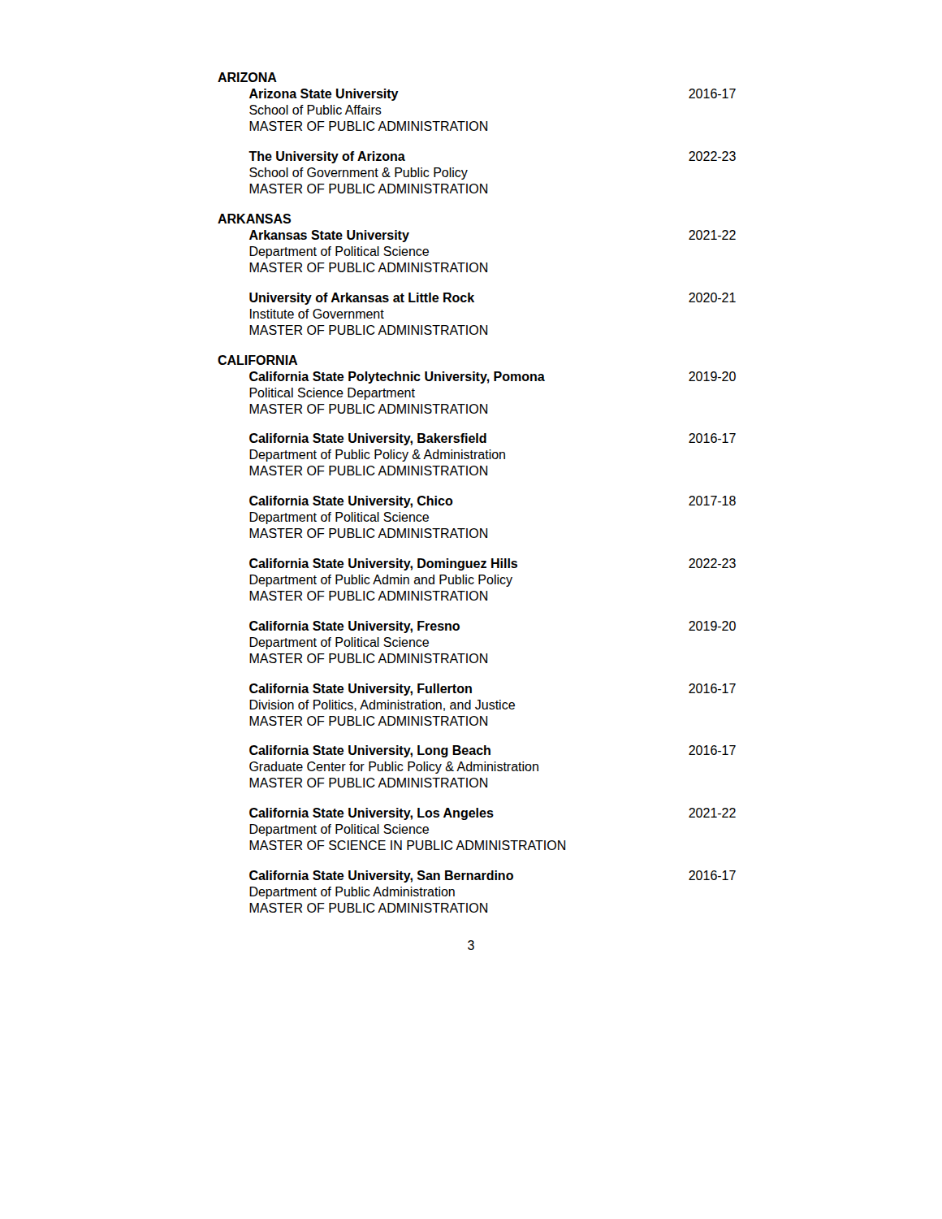ARIZONA
Arizona State University 2016-17
School of Public Affairs MASTER OF PUBLIC ADMINISTRATION
The University of Arizona 2022-23
School of Government & Public Policy MASTER OF PUBLIC ADMINISTRATION
ARKANSAS
Arkansas State University 2021-22
Department of Political Science MASTER OF PUBLIC ADMINISTRATION
University of Arkansas at Little Rock 2020-21
Institute of Government MASTER OF PUBLIC ADMINISTRATION
CALIFORNIA
California State Polytechnic University, Pomona 2019-20
Political Science Department MASTER OF PUBLIC ADMINISTRATION
California State University, Bakersfield 2016-17
Department of Public Policy & Administration MASTER OF PUBLIC ADMINISTRATION
California State University, Chico 2017-18
Department of Political Science MASTER OF PUBLIC ADMINISTRATION
California State University, Dominguez Hills 2022-23
Department of Public Admin and Public Policy MASTER OF PUBLIC ADMINISTRATION
California State University, Fresno 2019-20
Department of Political Science MASTER OF PUBLIC ADMINISTRATION
California State University, Fullerton 2016-17
Division of Politics, Administration, and Justice MASTER OF PUBLIC ADMINISTRATION
California State University, Long Beach 2016-17
Graduate Center for Public Policy & Administration MASTER OF PUBLIC ADMINISTRATION
California State University, Los Angeles 2021-22
Department of Political Science MASTER OF SCIENCE IN PUBLIC ADMINISTRATION
California State University, San Bernardino 2016-17
Department of Public Administration MASTER OF PUBLIC ADMINISTRATION
3